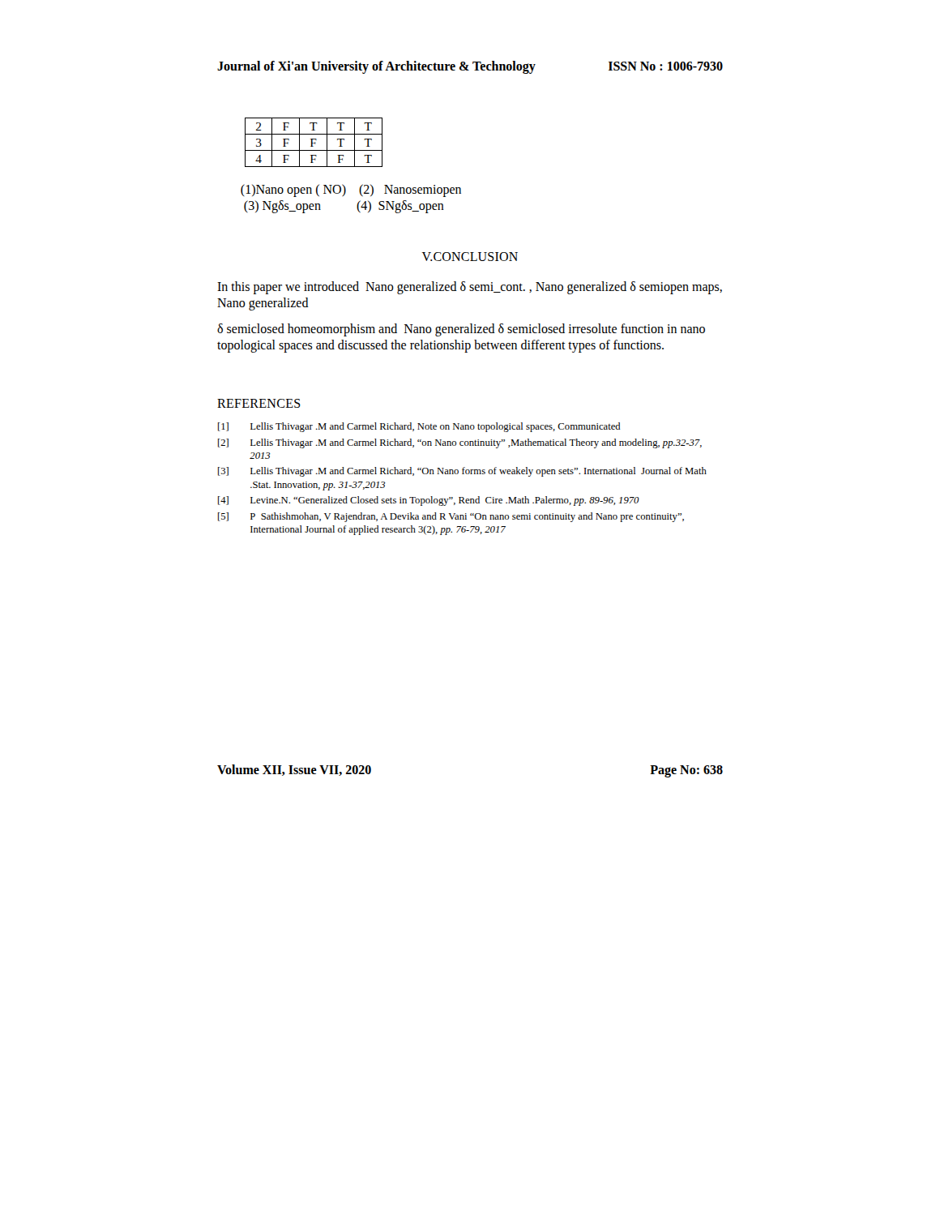Journal of Xi'an University of Architecture & Technology
ISSN No : 1006-7930
| 2 | F | T | T | T |
| 3 | F | F | T | T |
| 4 | F | F | F | T |
(1)Nano open ( NO) (2) Nanosemiopen
(3) Ngδs_open (4) SNgδs_open
V.CONCLUSION
In this paper we introduced Nano generalized δ semi_cont. , Nano generalized δ semiopen maps, Nano generalized
δ semiclosed homeomorphism and Nano generalized δ semiclosed irresolute function in nano topological spaces and discussed the relationship between different types of functions.
REFERENCES
[1] Lellis Thivagar .M and Carmel Richard, Note on Nano topological spaces, Communicated
[2] Lellis Thivagar .M and Carmel Richard, “on Nano continuity” ,Mathematical Theory and modeling, pp.32-37, 2013
[3] Lellis Thivagar .M and Carmel Richard, “On Nano forms of weakely open sets”. International Journal of Math .Stat. Innovation, pp. 31-37,2013
[4] Levine.N. “Generalized Closed sets in Topology”, Rend Cire .Math .Palermo, pp. 89-96, 1970
[5] P Sathishmohan, V Rajendran, A Devika and R Vani “On nano semi continuity and Nano pre continuity”, International Journal of applied research 3(2), pp. 76-79, 2017
Volume XII, Issue VII, 2020
Page No: 638